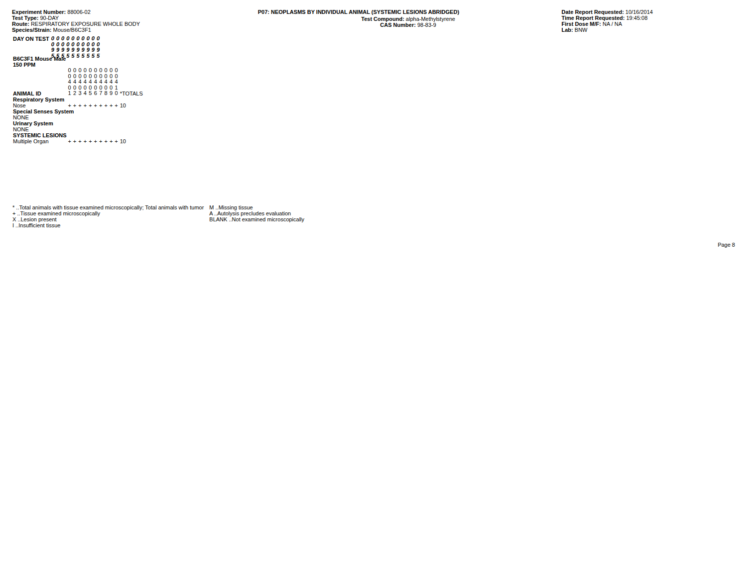| Experiment Number: 88006-02 Test Type: 90-DAY Route: RESPIRATORY EXPOSURE WHOLE BODY Species/Strain: Mouse/B6C3F1 | P07: NEOPLASMS BY INDIVIDUAL ANIMAL (SYSTEMIC LESIONS ABRIDGED) Test Compound: alpha-Methylstyrene CAS Number: 98-83-9 | Date Report Requested: 10/16/2014 Time Report Requested: 19:45:08 First Dose M/F: NA / NA Lab: BNW |
| DAY ON TEST | 0 0 9 5 | 0 0 9 5 | 0 0 9 5 | 0 0 9 5 | 0 0 9 5 | 0 0 9 5 | 0 0 9 5 | 0 0 9 5 | 0 0 9 5 | 0 0 9 5 | |
| B6C3F1 Mouse Male 150 PPM | |
| ANIMAL ID | 0 0 4 0 1 | 0 0 4 0 2 | 0 0 4 0 3 | 0 0 4 0 4 | 0 0 4 0 5 | 0 0 4 0 6 | 0 0 4 0 7 | 0 0 4 0 8 | 0 0 4 0 9 | 0 0 4 1 0 | *TOTALS |
| Respiratory System |
| Nose | + | + | + | + | + | + | + | + | + | + | 10 |
| Special Senses System |
| NONE |
| Urinary System |
| NONE |
| SYSTEMIC LESIONS |
| Multiple Organ | + | + | + | + | + | + | + | + | + | + | 10 |
| * ..Total animals with tissue examined microscopically; Total animals with tumor + ..Tissue examined microscopically X ..Lesion present I ..Insufficient tissue | M ..Missing tissue A ..Autolysis precludes evaluation BLANK ..Not examined microscopically |
Page 8